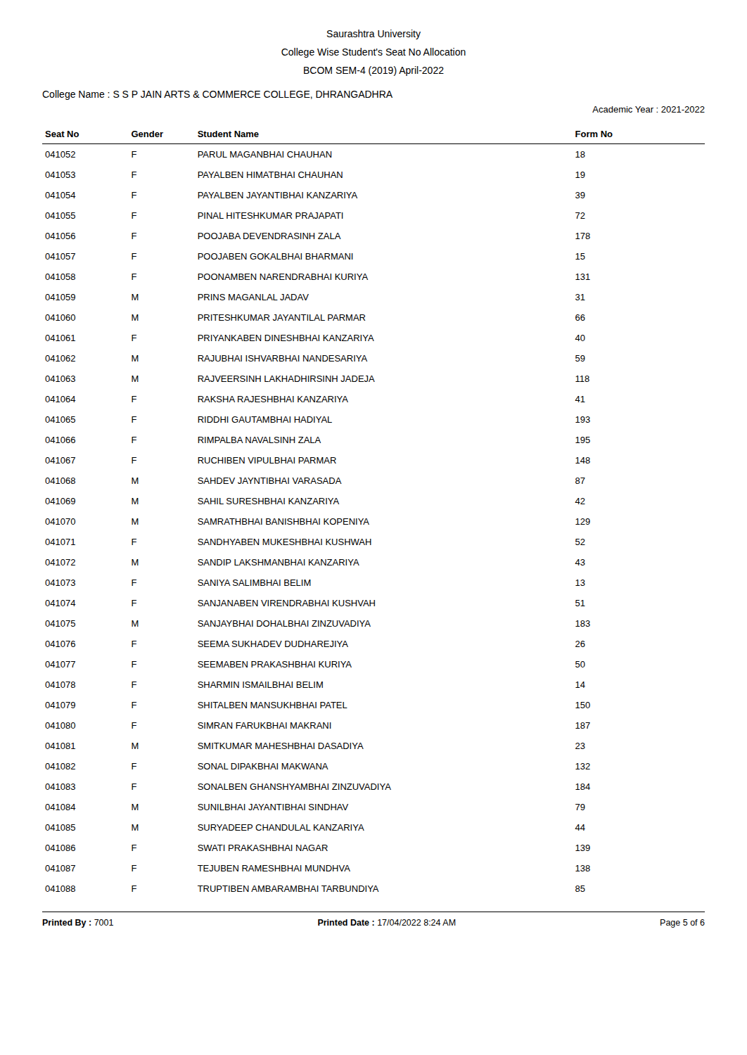Saurashtra University
College Wise Student's Seat No Allocation
BCOM SEM-4 (2019) April-2022
College Name : S S P JAIN ARTS & COMMERCE COLLEGE, DHRANGADHRA
Academic Year : 2021-2022
| Seat No | Gender | Student Name | Form No |
| --- | --- | --- | --- |
| 041052 | F | PARUL MAGANBHAI CHAUHAN | 18 |
| 041053 | F | PAYALBEN HIMATBHAI CHAUHAN | 19 |
| 041054 | F | PAYALBEN JAYANTIBHAI KANZARIYA | 39 |
| 041055 | F | PINAL HITESHKUMAR PRAJAPATI | 72 |
| 041056 | F | POOJABA DEVENDRASINH ZALA | 178 |
| 041057 | F | POOJABEN GOKALBHAI BHARMANI | 15 |
| 041058 | F | POONAMBEN NARENDRABHAI KURIYA | 131 |
| 041059 | M | PRINS MAGANLAL JADAV | 31 |
| 041060 | M | PRITESHKUMAR JAYANTILAL PARMAR | 66 |
| 041061 | F | PRIYANKABEN DINESHBHAI KANZARIYA | 40 |
| 041062 | M | RAJUBHAI ISHVARBHAI NANDESARIYA | 59 |
| 041063 | M | RAJVEERSINH LAKHADHIRSINH JADEJA | 118 |
| 041064 | F | RAKSHA RAJESHBHAI KANZARIYA | 41 |
| 041065 | F | RIDDHI GAUTAMBHAI HADIYAL | 193 |
| 041066 | F | RIMPALBA NAVALSINH ZALA | 195 |
| 041067 | F | RUCHIBEN VIPULBHAI PARMAR | 148 |
| 041068 | M | SAHDEV JAYNTIBHAI VARASADA | 87 |
| 041069 | M | SAHIL SURESHBHAI KANZARIYA | 42 |
| 041070 | M | SAMRATHBHAI BANISHBHAI KOPENIYA | 129 |
| 041071 | F | SANDHYABEN MUKESHBHAI KUSHWAH | 52 |
| 041072 | M | SANDIP LAKSHMANBHAI KANZARIYA | 43 |
| 041073 | F | SANIYA SALIMBHAI BELIM | 13 |
| 041074 | F | SANJANABEN VIRENDRABHAI KUSHVAH | 51 |
| 041075 | M | SANJAYBHAI DOHALBHAI ZINZUVADIYA | 183 |
| 041076 | F | SEEMA SUKHADEV DUDHAREJIYA | 26 |
| 041077 | F | SEEMABEN PRAKASHBHAI KURIYA | 50 |
| 041078 | F | SHARMIN ISMAILBHAI BELIM | 14 |
| 041079 | F | SHITALBEN MANSUKHBHAI PATEL | 150 |
| 041080 | F | SIMRAN FARUKBHAI MAKRANI | 187 |
| 041081 | M | SMITKUMAR MAHESHBHAI DASADIYA | 23 |
| 041082 | F | SONAL DIPAKBHAI MAKWANA | 132 |
| 041083 | F | SONALBEN GHANSHYAMBHAI ZINZUVADIYA | 184 |
| 041084 | M | SUNILBHAI JAYANTIBHAI SINDHAV | 79 |
| 041085 | M | SURYADEEP CHANDULAL KANZARIYA | 44 |
| 041086 | F | SWATI PRAKASHBHAI NAGAR | 139 |
| 041087 | F | TEJUBEN RAMESHBHAI MUNDHVA | 138 |
| 041088 | F | TRUPTIBEN AMBARAMBHAI TARBUNDIYA | 85 |
Printed By : 7001
Printed Date : 17/04/2022 8:24 AM
Page 5 of 6